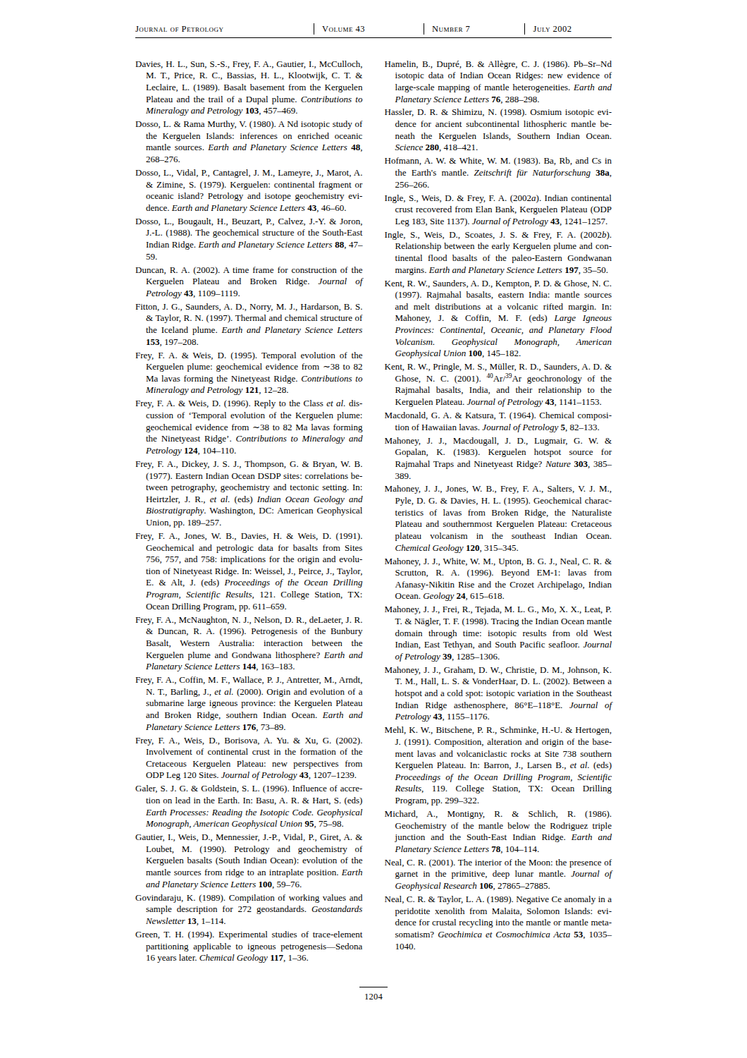| Journal of Petrology | Volume 43 | Number 7 | July 2002 |
Davies, H. L., Sun, S.-S., Frey, F. A., Gautier, I., McCulloch, M. T., Price, R. C., Bassias, H. L., Klootwijk, C. T. & Leclaire, L. (1989). Basalt basement from the Kerguelen Plateau and the trail of a Dupal plume. Contributions to Mineralogy and Petrology 103, 457–469.
Dosso, L. & Rama Murthy, V. (1980). A Nd isotopic study of the Kerguelen Islands: inferences on enriched oceanic mantle sources. Earth and Planetary Science Letters 48, 268–276.
Dosso, L., Vidal, P., Cantagrel, J. M., Lameyre, J., Marot, A. & Zimine, S. (1979). Kerguelen: continental fragment or oceanic island? Petrology and isotope geochemistry evidence. Earth and Planetary Science Letters 43, 46–60.
Dosso, L., Bougault, H., Beuzart, P., Calvez, J.-Y. & Joron, J.-L. (1988). The geochemical structure of the South-East Indian Ridge. Earth and Planetary Science Letters 88, 47–59.
Duncan, R. A. (2002). A time frame for construction of the Kerguelen Plateau and Broken Ridge. Journal of Petrology 43, 1109–1119.
Fitton, J. G., Saunders, A. D., Norry, M. J., Hardarson, B. S. & Taylor, R. N. (1997). Thermal and chemical structure of the Iceland plume. Earth and Planetary Science Letters 153, 197–208.
Frey, F. A. & Weis, D. (1995). Temporal evolution of the Kerguelen plume: geochemical evidence from ∼38 to 82 Ma lavas forming the Ninetyeast Ridge. Contributions to Mineralogy and Petrology 121, 12–28.
Frey, F. A. & Weis, D. (1996). Reply to the Class et al. discussion of ‘Temporal evolution of the Kerguelen plume: geochemical evidence from ∼38 to 82 Ma lavas forming the Ninetyeast Ridge’. Contributions to Mineralogy and Petrology 124, 104–110.
Frey, F. A., Dickey, J. S. J., Thompson, G. & Bryan, W. B. (1977). Eastern Indian Ocean DSDP sites: correlations between petrography, geochemistry and tectonic setting. In: Heirtzler, J. R., et al. (eds) Indian Ocean Geology and Biostratigraphy. Washington, DC: American Geophysical Union, pp. 189–257.
Frey, F. A., Jones, W. B., Davies, H. & Weis, D. (1991). Geochemical and petrologic data for basalts from Sites 756, 757, and 758: implications for the origin and evolution of Ninetyeast Ridge. In: Weissel, J., Peirce, J., Taylor, E. & Alt, J. (eds) Proceedings of the Ocean Drilling Program, Scientific Results, 121. College Station, TX: Ocean Drilling Program, pp. 611–659.
Frey, F. A., McNaughton, N. J., Nelson, D. R., deLaeter, J. R. & Duncan, R. A. (1996). Petrogenesis of the Bunbury Basalt, Western Australia: interaction between the Kerguelen plume and Gondwana lithosphere? Earth and Planetary Science Letters 144, 163–183.
Frey, F. A., Coffin, M. F., Wallace, P. J., Antretter, M., Arndt, N. T., Barling, J., et al. (2000). Origin and evolution of a submarine large igneous province: the Kerguelen Plateau and Broken Ridge, southern Indian Ocean. Earth and Planetary Science Letters 176, 73–89.
Frey, F. A., Weis, D., Borisova, A. Yu. & Xu, G. (2002). Involvement of continental crust in the formation of the Cretaceous Kerguelen Plateau: new perspectives from ODP Leg 120 Sites. Journal of Petrology 43, 1207–1239.
Galer, S. J. G. & Goldstein, S. L. (1996). Influence of accretion on lead in the Earth. In: Basu, A. R. & Hart, S. (eds) Earth Processes: Reading the Isotopic Code. Geophysical Monograph, American Geophysical Union 95, 75–98.
Gautier, I., Weis, D., Mennessier, J.-P., Vidal, P., Giret, A. & Loubet, M. (1990). Petrology and geochemistry of Kerguelen basalts (South Indian Ocean): evolution of the mantle sources from ridge to an intraplate position. Earth and Planetary Science Letters 100, 59–76.
Govindaraju, K. (1989). Compilation of working values and sample description for 272 geostandards. Geostandards Newsletter 13, 1–114.
Green, T. H. (1994). Experimental studies of trace-element partitioning applicable to igneous petrogenesis—Sedona 16 years later. Chemical Geology 117, 1–36.
Hamelin, B., Dupré, B. & Allègre, C. J. (1986). Pb–Sr–Nd isotopic data of Indian Ocean Ridges: new evidence of large-scale mapping of mantle heterogeneities. Earth and Planetary Science Letters 76, 288–298.
Hassler, D. R. & Shimizu, N. (1998). Osmium isotopic evidence for ancient subcontinental lithospheric mantle beneath the Kerguelen Islands, Southern Indian Ocean. Science 280, 418–421.
Hofmann, A. W. & White, W. M. (1983). Ba, Rb, and Cs in the Earth's mantle. Zeitschrift für Naturforschung 38a, 256–266.
Ingle, S., Weis, D. & Frey, F. A. (2002a). Indian continental crust recovered from Elan Bank, Kerguelen Plateau (ODP Leg 183, Site 1137). Journal of Petrology 43, 1241–1257.
Ingle, S., Weis, D., Scoates, J. S. & Frey, F. A. (2002b). Relationship between the early Kerguelen plume and continental flood basalts of the paleo-Eastern Gondwanan margins. Earth and Planetary Science Letters 197, 35–50.
Kent, R. W., Saunders, A. D., Kempton, P. D. & Ghose, N. C. (1997). Rajmahal basalts, eastern India: mantle sources and melt distributions at a volcanic rifted margin. In: Mahoney, J. & Coffin, M. F. (eds) Large Igneous Provinces: Continental, Oceanic, and Planetary Flood Volcanism. Geophysical Monograph, American Geophysical Union 100, 145–182.
Kent, R. W., Pringle, M. S., Müller, R. D., Saunders, A. D. & Ghose, N. C. (2001). 40Ar/39Ar geochronology of the Rajmahal basalts, India, and their relationship to the Kerguelen Plateau. Journal of Petrology 43, 1141–1153.
Macdonald, G. A. & Katsura, T. (1964). Chemical composition of Hawaiian lavas. Journal of Petrology 5, 82–133.
Mahoney, J. J., Macdougall, J. D., Lugmair, G. W. & Gopalan, K. (1983). Kerguelen hotspot source for Rajmahal Traps and Ninetyeast Ridge? Nature 303, 385–389.
Mahoney, J. J., Jones, W. B., Frey, F. A., Salters, V. J. M., Pyle, D. G. & Davies, H. L. (1995). Geochemical characteristics of lavas from Broken Ridge, the Naturaliste Plateau and southernmost Kerguelen Plateau: Cretaceous plateau volcanism in the southeast Indian Ocean. Chemical Geology 120, 315–345.
Mahoney, J. J., White, W. M., Upton, B. G. J., Neal, C. R. & Scrutton, R. A. (1996). Beyond EM-1: lavas from Afanasy-Nikitin Rise and the Crozet Archipelago, Indian Ocean. Geology 24, 615–618.
Mahoney, J. J., Frei, R., Tejada, M. L. G., Mo, X. X., Leat, P. T. & Nägler, T. F. (1998). Tracing the Indian Ocean mantle domain through time: isotopic results from old West Indian, East Tethyan, and South Pacific seafloor. Journal of Petrology 39, 1285–1306.
Mahoney, J. J., Graham, D. W., Christie, D. M., Johnson, K. T. M., Hall, L. S. & VonderHaar, D. L. (2002). Between a hotspot and a cold spot: isotopic variation in the Southeast Indian Ridge asthenosphere, 86°E–118°E. Journal of Petrology 43, 1155–1176.
Mehl, K. W., Bitschene, P. R., Schminke, H.-U. & Hertogen, J. (1991). Composition, alteration and origin of the basement lavas and volcaniclastic rocks at Site 738 southern Kerguelen Plateau. In: Barron, J., Larsen B., et al. (eds) Proceedings of the Ocean Drilling Program, Scientific Results, 119. College Station, TX: Ocean Drilling Program, pp. 299–322.
Michard, A., Montigny, R. & Schlich, R. (1986). Geochemistry of the mantle below the Rodriguez triple junction and the South-East Indian Ridge. Earth and Planetary Science Letters 78, 104–114.
Neal, C. R. (2001). The interior of the Moon: the presence of garnet in the primitive, deep lunar mantle. Journal of Geophysical Research 106, 27865–27885.
Neal, C. R. & Taylor, L. A. (1989). Negative Ce anomaly in a peridotite xenolith from Malaita, Solomon Islands: evidence for crustal recycling into the mantle or mantle metasomatism? Geochimica et Cosmochimica Acta 53, 1035–1040.
1204